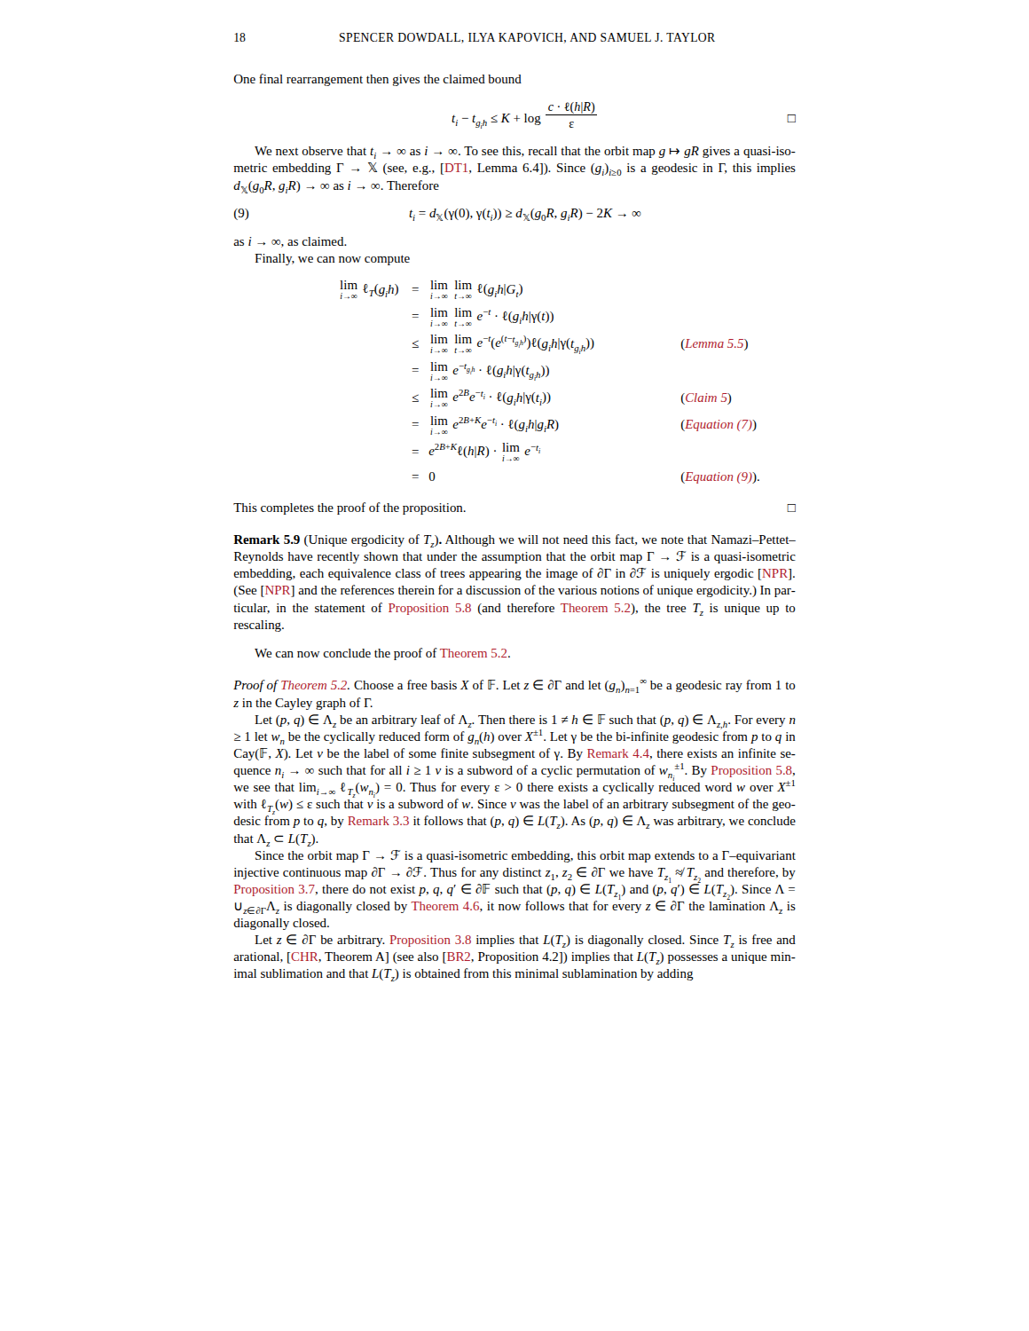18 SPENCER DOWDALL, ILYA KAPOVICH, AND SAMUEL J. TAYLOR
One final rearrangement then gives the claimed bound
ti − tgih ≤ K + log c · ℓ(h|R) ε □
We next observe that ti → ∞ as i → ∞. To see this, recall that the orbit map g ↦ gR gives a quasi-isometric embedding Γ → 𝕏 (see, e.g., [DT1, Lemma 6.4]). Since (gi)i≥0 is a geodesic in Γ, this implies d𝕏(g0R, giR) → ∞ as i → ∞. Therefore
(9) ti = d𝕏(γ(0), γ(ti)) ≥ d𝕏(g0R, giR) − 2K → ∞
as i → ∞, as claimed.
Finally, we can now compute
| lim i →∞ ℓ T ( g i h ) | = | lim i →∞ lim t →∞ ℓ( g i h / G t ) | |
| | = | lim i →∞ lim t →∞ e − t · ℓ( g i h /γ( t )) | |
| | ≤ | lim i →∞ lim t →∞ e − t ( e ( t − t g i h ) )ℓ( g i h /γ( t g i h )) | ( Lemma 5.5 ) |
| | = | lim i →∞ e − t g i h · ℓ( g i h /γ( t g i h )) | |
| | ≤ | lim i →∞ e 2 B e − t i · ℓ( g i h /γ( t i )) | ( Claim 5 ) |
| | = | lim i →∞ e 2 B + K e − t i · ℓ( g i h / g i R ) | ( Equation (7) ) |
| | = | e 2 B + K ℓ( h / R ) · lim i →∞ e − t i | |
| | = | 0 | ( Equation (9) ). |
This completes the proof of the proposition.□
Remark 5.9 (Unique ergodicity of Tz). Although we will not need this fact, we note that Namazi–Pettet–Reynolds have recently shown that under the assumption that the orbit map Γ → ℱ is a quasi-isometric embedding, each equivalence class of trees appearing the image of ∂Γ in ∂ℱ is uniquely ergodic [NPR]. (See [NPR] and the references therein for a discussion of the various notions of unique ergodicity.) In particular, in the statement of Proposition 5.8 (and therefore Theorem 5.2), the tree Tz is unique up to rescaling.
We can now conclude the proof of Theorem 5.2.
Proof of Theorem 5.2. Choose a free basis X of 𝔽. Let z ∈ ∂Γ and let (gn)n=1∞ be a geodesic ray from 1 to z in the Cayley graph of Γ.
Let (p, q) ∈ Λz be an arbitrary leaf of Λz. Then there is 1 ≠ h ∈ 𝔽 such that (p, q) ∈ Λz,h. For every n ≥ 1 let wn be the cyclically reduced form of gn(h) over X±1. Let γ be the bi-infinite geodesic from p to q in Cay(𝔽, X). Let v be the label of some finite subsegment of γ. By Remark 4.4, there exists an infinite sequence ni → ∞ such that for all i ≥ 1 v is a subword of a cyclic permutation of wni±1. By Proposition 5.8, we see that limi→∞ ℓTz(wni) = 0. Thus for every ε > 0 there exists a cyclically reduced word w over X±1 with ℓTz(w) ≤ ε such that v is a subword of w. Since v was the label of an arbitrary subsegment of the geodesic from p to q, by Remark 3.3 it follows that (p, q) ∈ L(Tz). As (p, q) ∈ Λz was arbitrary, we conclude that Λz ⊂ L(Tz).
Since the orbit map Γ → ℱ is a quasi-isometric embedding, this orbit map extends to a Γ–equivariant injective continuous map ∂Γ → ∂ℱ. Thus for any distinct z1, z2 ∈ ∂Γ we have Tz1 ≉ Tz2 and therefore, by Proposition 3.7, there do not exist p, q, q′ ∈ ∂𝔽 such that (p, q) ∈ L(Tz1) and (p, q′) ∈ L(Tz2). Since Λ = ∪z∈∂ΓΛz is diagonally closed by Theorem 4.6, it now follows that for every z ∈ ∂Γ the lamination Λz is diagonally closed.
Let z ∈ ∂Γ be arbitrary. Proposition 3.8 implies that L(Tz) is diagonally closed. Since Tz is free and arational, [CHR, Theorem A] (see also [BR2, Proposition 4.2]) implies that L(Tz) possesses a unique minimal sublimation and that L(Tz) is obtained from this minimal sublamination by adding